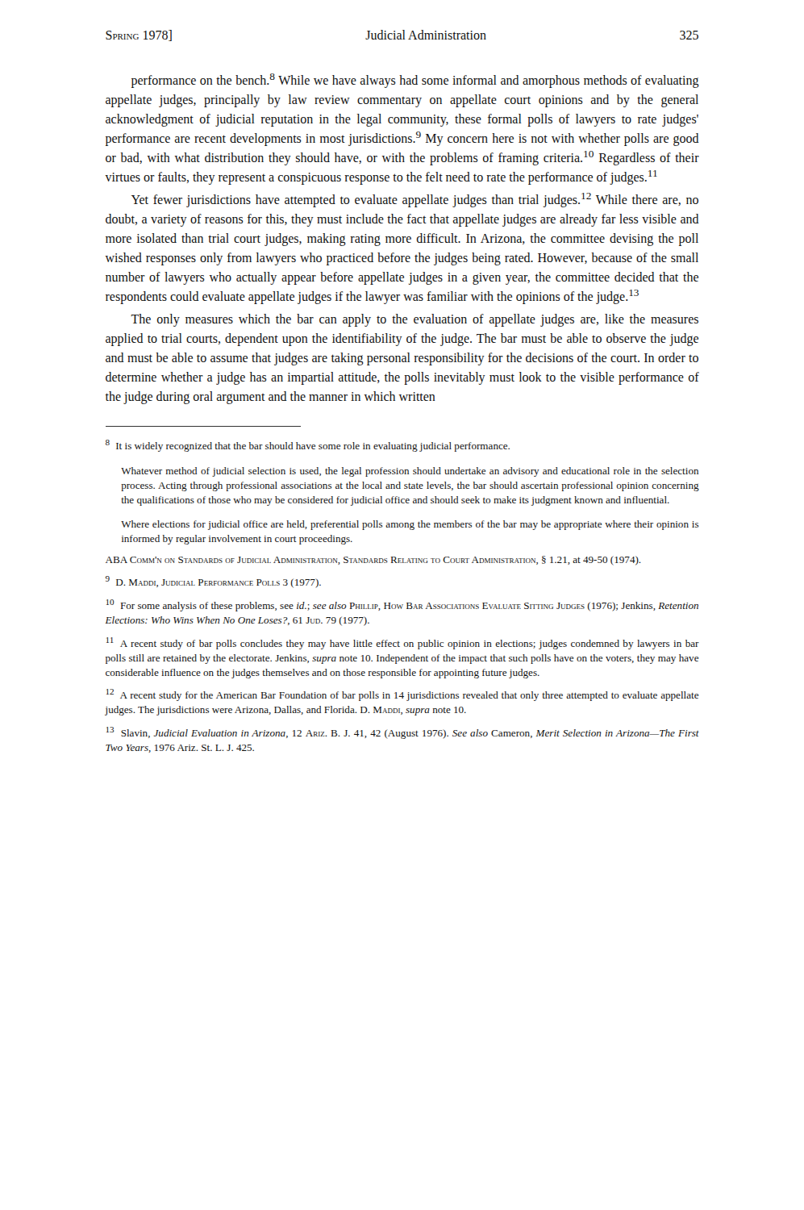Spring 1978] Judicial Administration 325
performance on the bench.8 While we have always had some informal and amorphous methods of evaluating appellate judges, principally by law review commentary on appellate court opinions and by the general acknowledgment of judicial reputation in the legal community, these formal polls of lawyers to rate judges' performance are recent developments in most jurisdictions.9 My concern here is not with whether polls are good or bad, with what distribution they should have, or with the problems of framing criteria.10 Regardless of their virtues or faults, they represent a conspicuous response to the felt need to rate the performance of judges.11
Yet fewer jurisdictions have attempted to evaluate appellate judges than trial judges.12 While there are, no doubt, a variety of reasons for this, they must include the fact that appellate judges are already far less visible and more isolated than trial court judges, making rating more difficult. In Arizona, the committee devising the poll wished responses only from lawyers who practiced before the judges being rated. However, because of the small number of lawyers who actually appear before appellate judges in a given year, the committee decided that the respondents could evaluate appellate judges if the lawyer was familiar with the opinions of the judge.13
The only measures which the bar can apply to the evaluation of appellate judges are, like the measures applied to trial courts, dependent upon the identifiability of the judge. The bar must be able to observe the judge and must be able to assume that judges are taking personal responsibility for the decisions of the court. In order to determine whether a judge has an impartial attitude, the polls inevitably must look to the visible performance of the judge during oral argument and the manner in which written
8 It is widely recognized that the bar should have some role in evaluating judicial performance.
Whatever method of judicial selection is used, the legal profession should undertake an advisory and educational role in the selection process. Acting through professional associations at the local and state levels, the bar should ascertain professional opinion concerning the qualifications of those who may be considered for judicial office and should seek to make its judgment known and influential.
Where elections for judicial office are held, preferential polls among the members of the bar may be appropriate where their opinion is informed by regular involvement in court proceedings.
ABA Comm'n on Standards of Judicial Administration, Standards Relating to Court Administration, § 1.21, at 49-50 (1974).
9 D. Maddi, Judicial Performance Polls 3 (1977).
10 For some analysis of these problems, see id.; see also Phillip, How Bar Associations Evaluate Sitting Judges (1976); Jenkins, Retention Elections: Who Wins When No One Loses?, 61 Jud. 79 (1977).
11 A recent study of bar polls concludes they may have little effect on public opinion in elections; judges condemned by lawyers in bar polls still are retained by the electorate. Jenkins, supra note 10. Independent of the impact that such polls have on the voters, they may have considerable influence on the judges themselves and on those responsible for appointing future judges.
12 A recent study for the American Bar Foundation of bar polls in 14 jurisdictions revealed that only three attempted to evaluate appellate judges. The jurisdictions were Arizona, Dallas, and Florida. D. Maddi, supra note 10.
13 Slavin, Judicial Evaluation in Arizona, 12 Ariz. B. J. 41, 42 (August 1976). See also Cameron, Merit Selection in Arizona—The First Two Years, 1976 Ariz. St. L. J. 425.